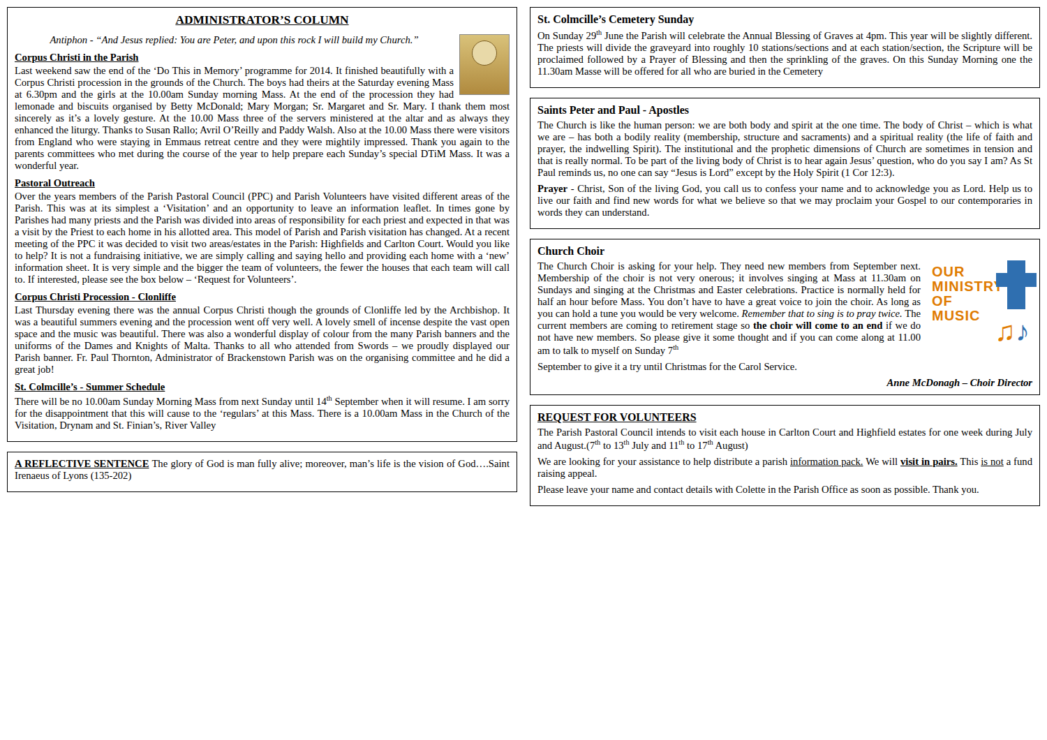ADMINISTRATOR’S COLUMN
Antiphon - “And Jesus replied: You are Peter, and upon this rock I will build my Church.”
Corpus Christi in the Parish
Last weekend saw the end of the ‘Do This in Memory’ programme for 2014. It finished beautifully with a Corpus Christi procession in the grounds of the Church. The boys had theirs at the Saturday evening Mass at 6.30pm and the girls at the 10.00am Sunday morning Mass. At the end of the procession they had lemonade and biscuits organised by Betty McDonald; Mary Morgan; Sr. Margaret and Sr. Mary. I thank them most sincerely as it’s a lovely gesture. At the 10.00 Mass three of the servers ministered at the altar and as always they enhanced the liturgy. Thanks to Susan Rallo; Avril O’Reilly and Paddy Walsh. Also at the 10.00 Mass there were visitors from England who were staying in Emmaus retreat centre and they were mightily impressed. Thank you again to the parents committees who met during the course of the year to help prepare each Sunday’s special DTiM Mass. It was a wonderful year.
Pastoral Outreach
Over the years members of the Parish Pastoral Council (PPC) and Parish Volunteers have visited different areas of the Parish. This was at its simplest a ‘Visitation’ and an opportunity to leave an information leaflet. In times gone by Parishes had many priests and the Parish was divided into areas of responsibility for each priest and expected in that was a visit by the Priest to each home in his allotted area. This model of Parish and Parish visitation has changed. At a recent meeting of the PPC it was decided to visit two areas/estates in the Parish: Highfields and Carlton Court. Would you like to help? It is not a fundraising initiative, we are simply calling and saying hello and providing each home with a ‘new’ information sheet. It is very simple and the bigger the team of volunteers, the fewer the houses that each team will call to. If interested, please see the box below – ‘Request for Volunteers’.
Corpus Christi Procession - Clonliffe
Last Thursday evening there was the annual Corpus Christi though the grounds of Clonliffe led by the Archbishop. It was a beautiful summers evening and the procession went off very well. A lovely smell of incense despite the vast open space and the music was beautiful. There was also a wonderful display of colour from the many Parish banners and the uniforms of the Dames and Knights of Malta. Thanks to all who attended from Swords – we proudly displayed our Parish banner. Fr. Paul Thornton, Administrator of Brackenstown Parish was on the organising committee and he did a great job!
St. Colmcille’s - Summer Schedule
There will be no 10.00am Sunday Morning Mass from next Sunday until 14th September when it will resume. I am sorry for the disappointment that this will cause to the ‘regulars’ at this Mass. There is a 10.00am Mass in the Church of the Visitation, Drynam and St. Finian’s, River Valley
A REFLECTIVE SENTENCE The glory of God is man fully alive; moreover, man’s life is the vision of God….Saint Irenaeus of Lyons (135-202)
St. Colmcille’s Cemetery Sunday
On Sunday 29th June the Parish will celebrate the Annual Blessing of Graves at 4pm. This year will be slightly different. The priests will divide the graveyard into roughly 10 stations/sections and at each station/section, the Scripture will be proclaimed followed by a Prayer of Blessing and then the sprinkling of the graves. On this Sunday Morning one the 11.30am Masse will be offered for all who are buried in the Cemetery
Saints Peter and Paul - Apostles
The Church is like the human person: we are both body and spirit at the one time. The body of Christ – which is what we are – has both a bodily reality (membership, structure and sacraments) and a spiritual reality (the life of faith and prayer, the indwelling Spirit). The institutional and the prophetic dimensions of Church are sometimes in tension and that is really normal. To be part of the living body of Christ is to hear again Jesus’ question, who do you say I am? As St Paul reminds us, no one can say “Jesus is Lord” except by the Holy Spirit (1 Cor 12:3).
Prayer - Christ, Son of the living God, you call us to confess your name and to acknowledge you as Lord. Help us to live our faith and find new words for what we believe so that we may proclaim your Gospel to our contemporaries in words they can understand.
Church Choir
OUR
MINISTRY
OF
MUSIC
♫♪
The Church Choir is asking for your help. They need new members from September next. Membership of the choir is not very onerous; it involves singing at Mass at 11.30am on Sundays and singing at the Christmas and Easter celebrations. Practice is normally held for half an hour before Mass. You don’t have to have a great voice to join the choir. As long as you can hold a tune you would be very welcome. Remember that to sing is to pray twice. The current members are coming to retirement stage so the choir will come to an end if we do not have new members. So please give it some thought and if you can come along at 11.00 am to talk to myself on Sunday 7th
September to give it a try until Christmas for the Carol Service.
Anne McDonagh – Choir Director
REQUEST FOR VOLUNTEERS
The Parish Pastoral Council intends to visit each house in Carlton Court and Highfield estates for one week during July and August.(7th to 13th July and 11th to 17th August)
We are looking for your assistance to help distribute a parish information pack. We will visit in pairs. This is not a fund raising appeal.
Please leave your name and contact details with Colette in the Parish Office as soon as possible. Thank you.